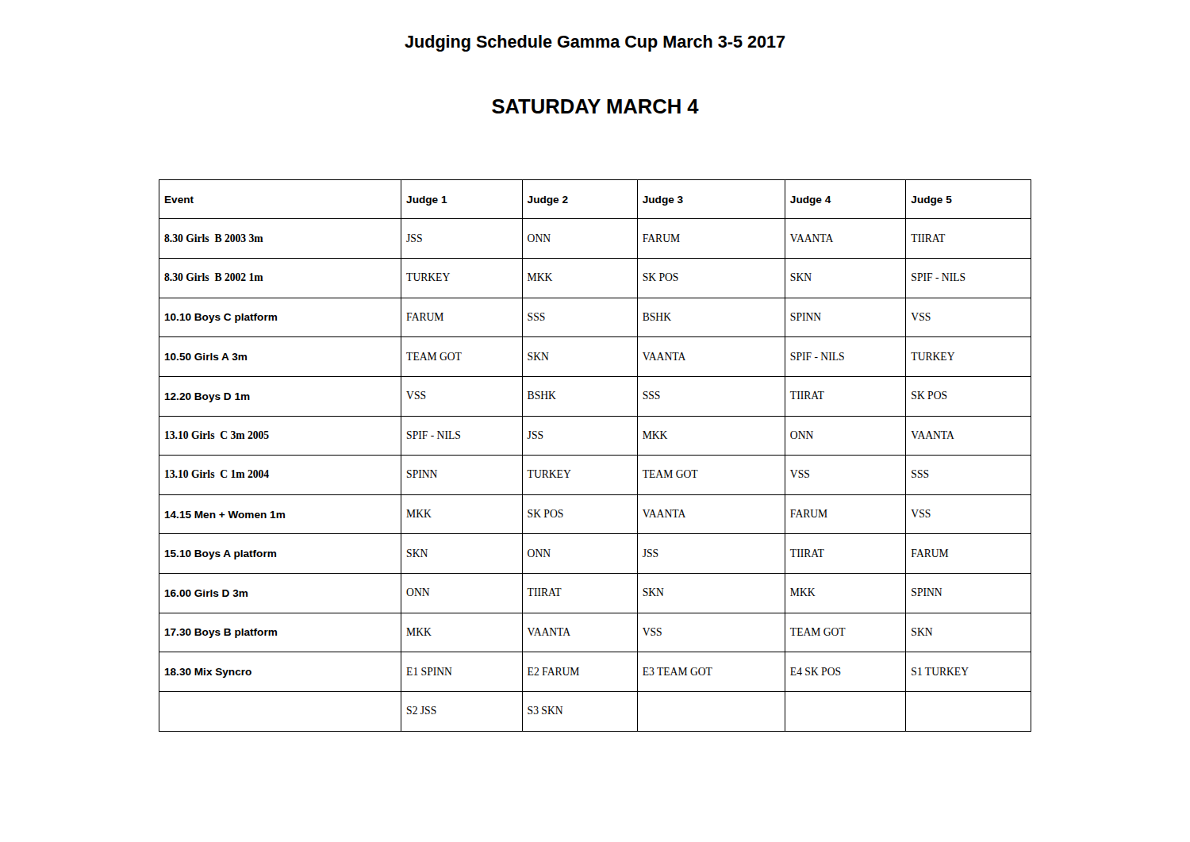Judging Schedule Gamma Cup March 3-5 2017
SATURDAY MARCH 4
| Event | Judge 1 | Judge 2 | Judge 3 | Judge 4 | Judge 5 |
| --- | --- | --- | --- | --- | --- |
| 8.30 Girls B 2003 3m | JSS | ONN | FARUM | VAANTA | TIIRAT |
| 8.30 Girls B 2002 1m | TURKEY | MKK | SK POS | SKN | SPIF - NILS |
| 10.10 Boys C platform | FARUM | SSS | BSHK | SPINN | VSS |
| 10.50 Girls A 3m | TEAM GOT | SKN | VAANTA | SPIF - NILS | TURKEY |
| 12.20 Boys D 1m | VSS | BSHK | SSS | TIIRAT | SK POS |
| 13.10 Girls C 3m 2005 | SPIF - NILS | JSS | MKK | ONN | VAANTA |
| 13.10 Girls C 1m 2004 | SPINN | TURKEY | TEAM GOT | VSS | SSS |
| 14.15 Men + Women 1m | MKK | SK POS | VAANTA | FARUM | VSS |
| 15.10 Boys A platform | SKN | ONN | JSS | TIIRAT | FARUM |
| 16.00 Girls D 3m | ONN | TIIRAT | SKN | MKK | SPINN |
| 17.30 Boys B platform | MKK | VAANTA | VSS | TEAM GOT | SKN |
| 18.30 Mix Syncro | E1 SPINN | E2 FARUM | E3 TEAM GOT | E4 SK POS | S1 TURKEY |
| | S2 JSS | S3 SKN | | | |